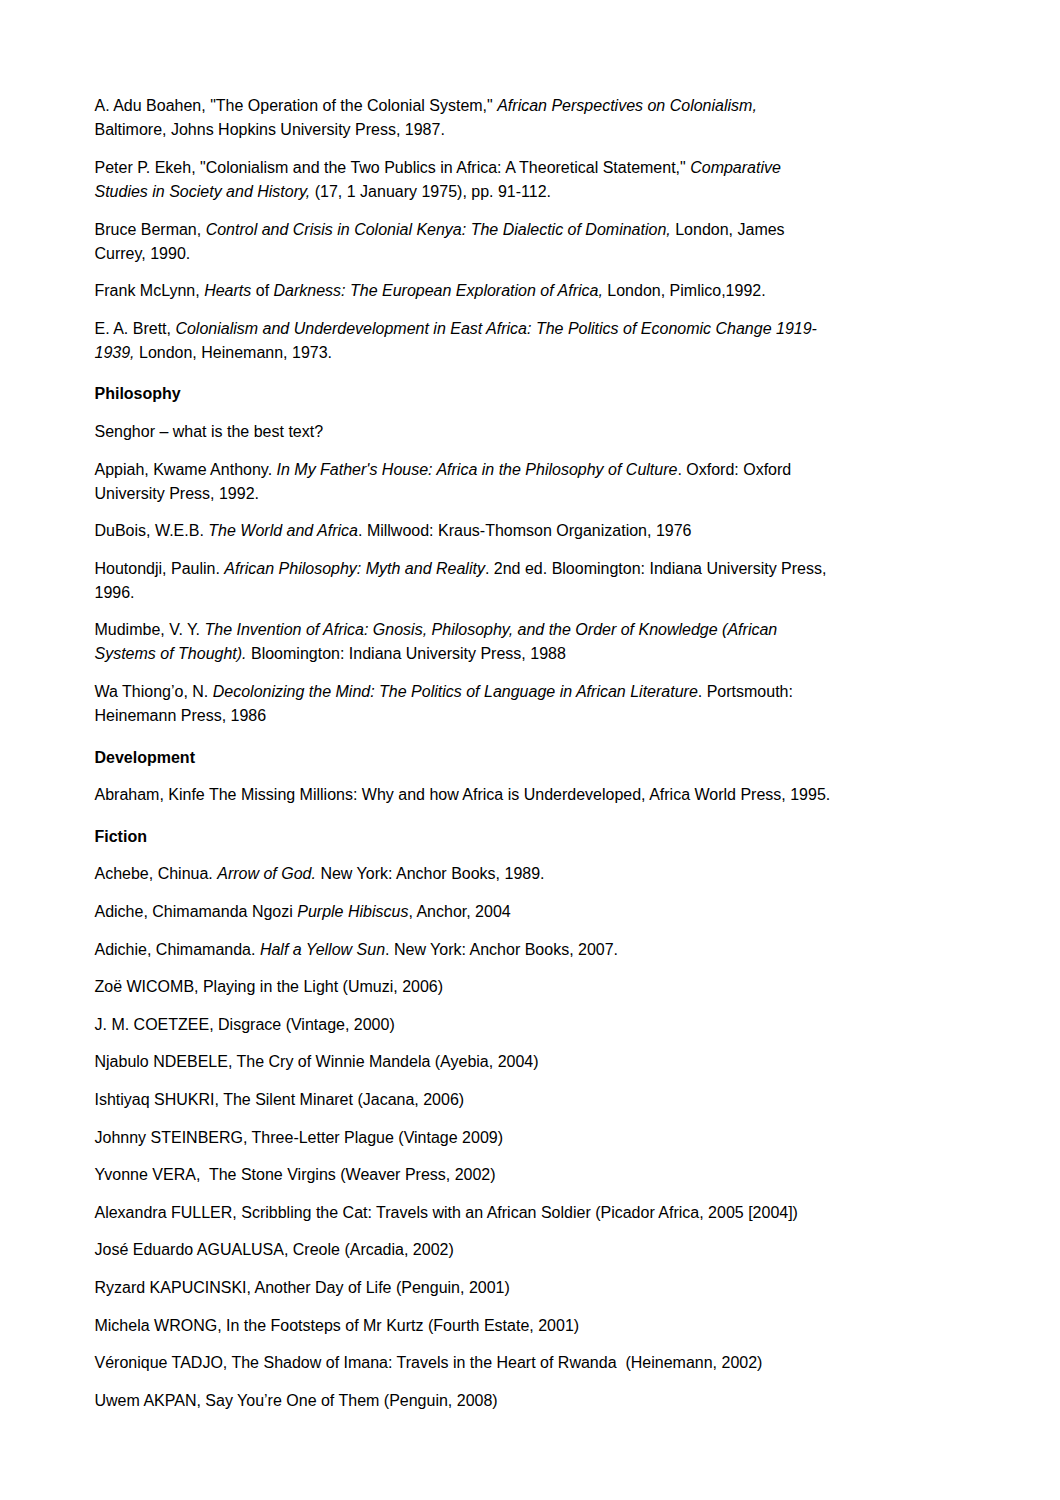A. Adu Boahen, "The Operation of the Colonial System," African Perspectives on Colonialism, Baltimore, Johns Hopkins University Press, 1987.
Peter P. Ekeh, "Colonialism and the Two Publics in Africa: A Theoretical Statement," Comparative Studies in Society and History, (17, 1 January 1975), pp. 91-112.
Bruce Berman, Control and Crisis in Colonial Kenya: The Dialectic of Domination, London, James Currey, 1990.
Frank McLynn, Hearts of Darkness: The European Exploration of Africa, London, Pimlico,1992.
E. A. Brett, Colonialism and Underdevelopment in East Africa: The Politics of Economic Change 1919-1939, London, Heinemann, 1973.
Philosophy
Senghor – what is the best text?
Appiah, Kwame Anthony. In My Father's House: Africa in the Philosophy of Culture. Oxford: Oxford University Press, 1992.
DuBois, W.E.B. The World and Africa. Millwood: Kraus-Thomson Organization, 1976
Houtondji, Paulin. African Philosophy: Myth and Reality. 2nd ed. Bloomington: Indiana University Press, 1996.
Mudimbe, V. Y. The Invention of Africa: Gnosis, Philosophy, and the Order of Knowledge (African Systems of Thought). Bloomington: Indiana University Press, 1988
Wa Thiong’o, N. Decolonizing the Mind: The Politics of Language in African Literature. Portsmouth: Heinemann Press, 1986
Development
Abraham, Kinfe The Missing Millions: Why and how Africa is Underdeveloped, Africa World Press, 1995.
Fiction
Achebe, Chinua. Arrow of God. New York: Anchor Books, 1989.
Adiche, Chimamanda Ngozi Purple Hibiscus, Anchor, 2004
Adichie, Chimamanda. Half a Yellow Sun. New York: Anchor Books, 2007.
Zoë WICOMB, Playing in the Light (Umuzi, 2006)
J. M. COETZEE, Disgrace (Vintage, 2000)
Njabulo NDEBELE, The Cry of Winnie Mandela (Ayebia, 2004)
Ishtiyaq SHUKRI, The Silent Minaret (Jacana, 2006)
Johnny STEINBERG, Three-Letter Plague (Vintage 2009)
Yvonne VERA, The Stone Virgins (Weaver Press, 2002)
Alexandra FULLER, Scribbling the Cat: Travels with an African Soldier (Picador Africa, 2005 [2004])
José Eduardo AGUALUSA, Creole (Arcadia, 2002)
Ryzard KAPUCINSKI, Another Day of Life (Penguin, 2001)
Michela WRONG, In the Footsteps of Mr Kurtz (Fourth Estate, 2001)
Véronique TADJO, The Shadow of Imana: Travels in the Heart of Rwanda (Heinemann, 2002)
Uwem AKPAN, Say You’re One of Them (Penguin, 2008)